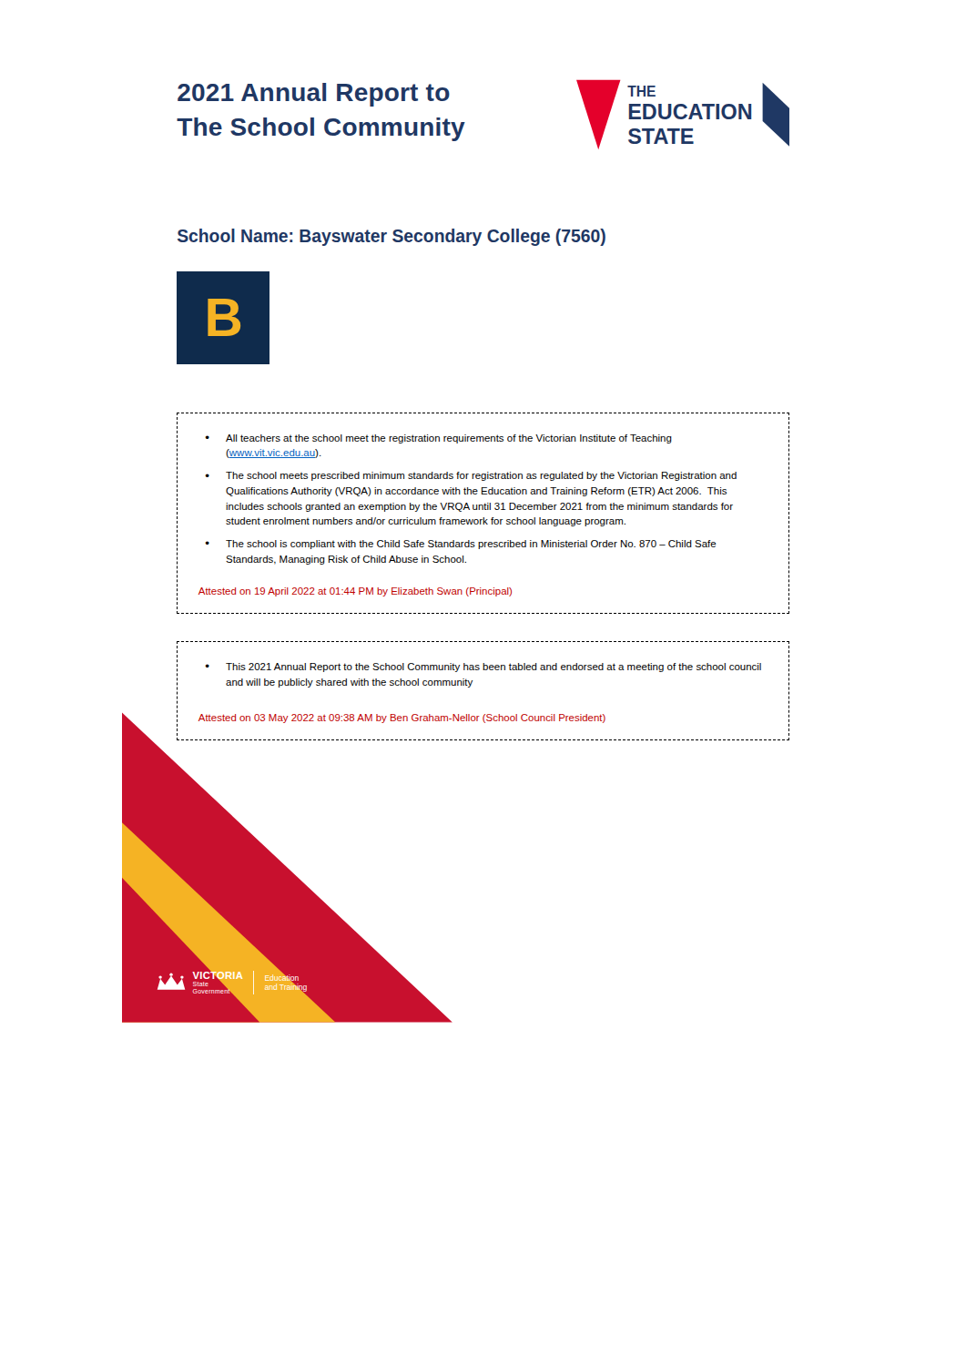2021 Annual Report to
The School Community
THE EDUCATION STATE
School Name: Bayswater Secondary College (7560)
B
All teachers at the school meet the registration requirements of the Victorian Institute of Teaching (www.vit.vic.edu.au).
The school meets prescribed minimum standards for registration as regulated by the Victorian Registration and Qualifications Authority (VRQA) in accordance with the Education and Training Reform (ETR) Act 2006. This includes schools granted an exemption by the VRQA until 31 December 2021 from the minimum standards for student enrolment numbers and/or curriculum framework for school language program.
The school is compliant with the Child Safe Standards prescribed in Ministerial Order No. 870 – Child Safe Standards, Managing Risk of Child Abuse in School.
Attested on 19 April 2022 at 01:44 PM by Elizabeth Swan (Principal)
This 2021 Annual Report to the School Community has been tabled and endorsed at a meeting of the school council and will be publicly shared with the school community
Attested on 03 May 2022 at 09:38 AM by Ben Graham-Nellor (School Council President)
VICTORIA State
Government
Education
and Training